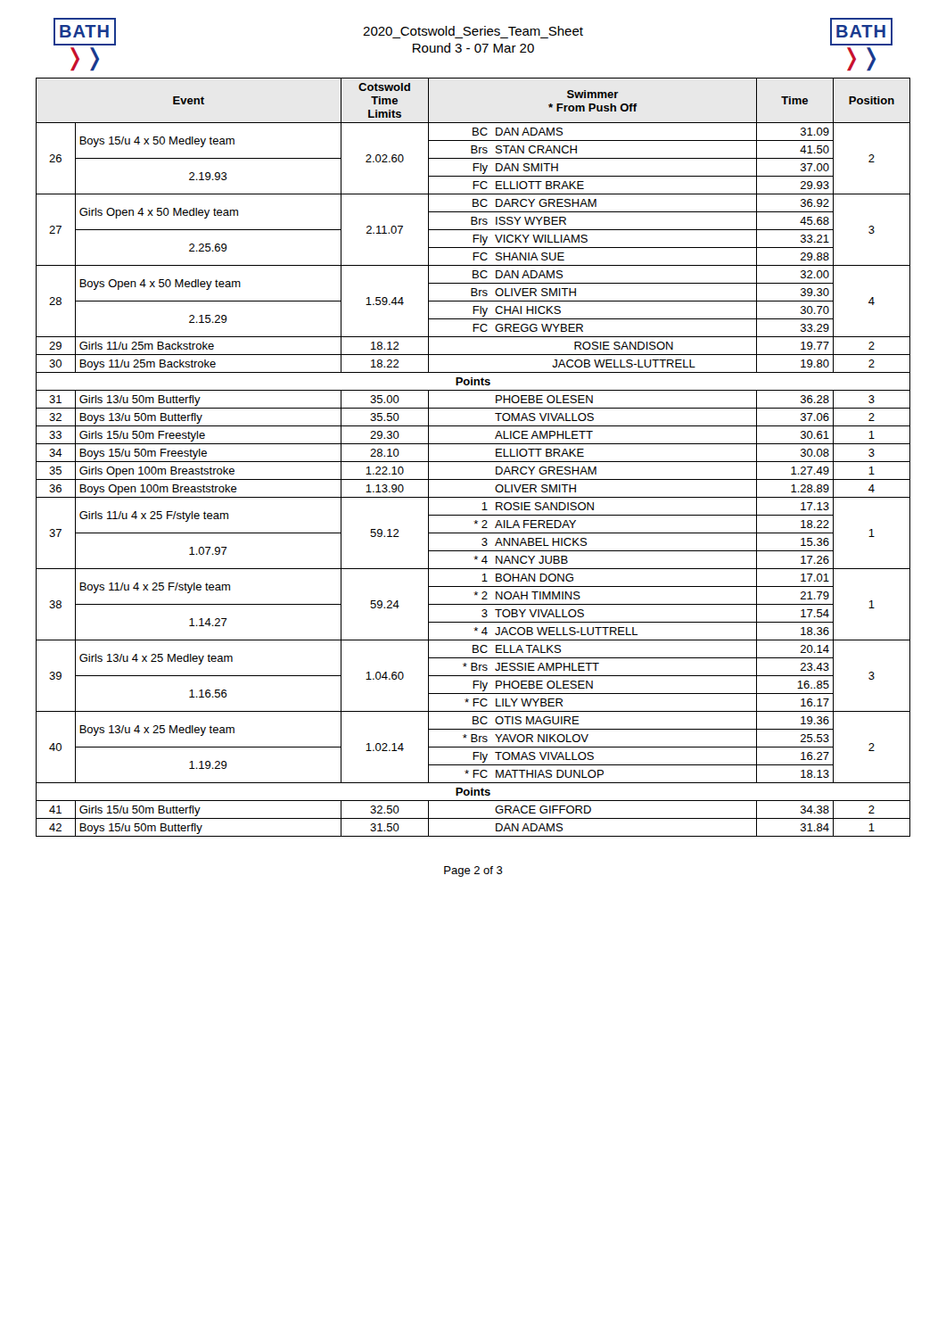BATH
❭❭
2020_Cotswold_Series_Team_Sheet
Round 3 - 07 Mar 20
BATH
❭❭
| Event | Cotswold Time Limits | Swimmer * From Push Off | Time | Position |
| --- | --- | --- | --- | --- |
| 26 | Boys 15/u 4 x 50 Medley team | 2.02.60 | BC | DAN ADAMS | 31.09 | 2 |
| Brs | STAN CRANCH | 41.50 |
| 2.19.93 | Fly | DAN SMITH | 37.00 |
| FC | ELLIOTT BRAKE | 29.93 |
| 27 | Girls Open 4 x 50 Medley team | 2.11.07 | BC | DARCY GRESHAM | 36.92 | 3 |
| Brs | ISSY WYBER | 45.68 |
| 2.25.69 | Fly | VICKY WILLIAMS | 33.21 |
| FC | SHANIA SUE | 29.88 |
| 28 | Boys Open 4 x 50 Medley team | 1.59.44 | BC | DAN ADAMS | 32.00 | 4 |
| Brs | OLIVER SMITH | 39.30 |
| 2.15.29 | Fly | CHAI HICKS | 30.70 |
| FC | GREGG WYBER | 33.29 |
| 29 | Girls 11/u 25m Backstroke | 18.12 | | ROSIE SANDISON | 19.77 | 2 |
| 30 | Boys 11/u 25m Backstroke | 18.22 | | JACOB WELLS-LUTTRELL | 19.80 | 2 |
| Points |
| 31 | Girls 13/u 50m Butterfly | 35.00 | | PHOEBE OLESEN | 36.28 | 3 |
| 32 | Boys 13/u 50m Butterfly | 35.50 | | TOMAS VIVALLOS | 37.06 | 2 |
| 33 | Girls 15/u 50m Freestyle | 29.30 | | ALICE AMPHLETT | 30.61 | 1 |
| 34 | Boys 15/u 50m Freestyle | 28.10 | | ELLIOTT BRAKE | 30.08 | 3 |
| 35 | Girls Open 100m Breaststroke | 1.22.10 | | DARCY GRESHAM | 1.27.49 | 1 |
| 36 | Boys Open 100m Breaststroke | 1.13.90 | | OLIVER SMITH | 1.28.89 | 4 |
| 37 | Girls 11/u 4 x 25 F/style team | 59.12 | 1 | ROSIE SANDISON | 17.13 | 1 |
| * 2 | AILA FEREDAY | 18.22 |
| 1.07.97 | 3 | ANNABEL HICKS | 15.36 |
| * 4 | NANCY JUBB | 17.26 |
| 38 | Boys 11/u 4 x 25 F/style team | 59.24 | 1 | BOHAN DONG | 17.01 | 1 |
| * 2 | NOAH TIMMINS | 21.79 |
| 1.14.27 | 3 | TOBY VIVALLOS | 17.54 |
| * 4 | JACOB WELLS-LUTTRELL | 18.36 |
| 39 | Girls 13/u 4 x 25 Medley team | 1.04.60 | BC | ELLA TALKS | 20.14 | 3 |
| * Brs | JESSIE AMPHLETT | 23.43 |
| 1.16.56 | Fly | PHOEBE OLESEN | 16..85 |
| * FC | LILY WYBER | 16.17 |
| 40 | Boys 13/u 4 x 25 Medley team | 1.02.14 | BC | OTIS MAGUIRE | 19.36 | 2 |
| * Brs | YAVOR NIKOLOV | 25.53 |
| 1.19.29 | Fly | TOMAS VIVALLOS | 16.27 |
| * FC | MATTHIAS DUNLOP | 18.13 |
| Points |
| 41 | Girls 15/u 50m Butterfly | 32.50 | | GRACE GIFFORD | 34.38 | 2 |
| 42 | Boys 15/u 50m Butterfly | 31.50 | | DAN ADAMS | 31.84 | 1 |
Page 2 of 3